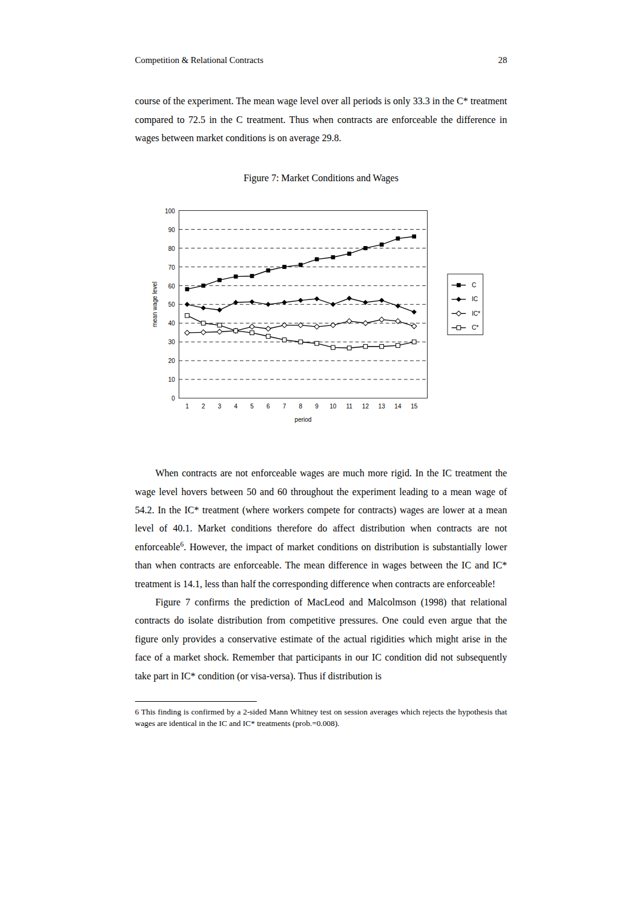Competition & Relational Contracts 28
course of the experiment. The mean wage level over all periods is only 33.3 in the C* treatment compared to 72.5 in the C treatment. Thus when contracts are enforceable the difference in wages between market conditions is on average 29.8.
Figure 7: Market Conditions and Wages
100 90 80 70 60 50 40 30 20 10 0 mean wage level 1 2 3 4 5 6 7 8 9 10 11 12 13 14 15 period C IC IC* C*
When contracts are not enforceable wages are much more rigid. In the IC treatment the wage level hovers between 50 and 60 throughout the experiment leading to a mean wage of 54.2. In the IC* treatment (where workers compete for contracts) wages are lower at a mean level of 40.1. Market conditions therefore do affect distribution when contracts are not enforceable6. However, the impact of market conditions on distribution is substantially lower than when contracts are enforceable. The mean difference in wages between the IC and IC* treatment is 14.1, less than half the corresponding difference when contracts are enforceable!
Figure 7 confirms the prediction of MacLeod and Malcolmson (1998) that relational contracts do isolate distribution from competitive pressures. One could even argue that the figure only provides a conservative estimate of the actual rigidities which might arise in the face of a market shock. Remember that participants in our IC condition did not subsequently take part in IC* condition (or visa-versa). Thus if distribution is
6 This finding is confirmed by a 2-sided Mann Whitney test on session averages which rejects the hypothesis that wages are identical in the IC and IC* treatments (prob.=0.008).